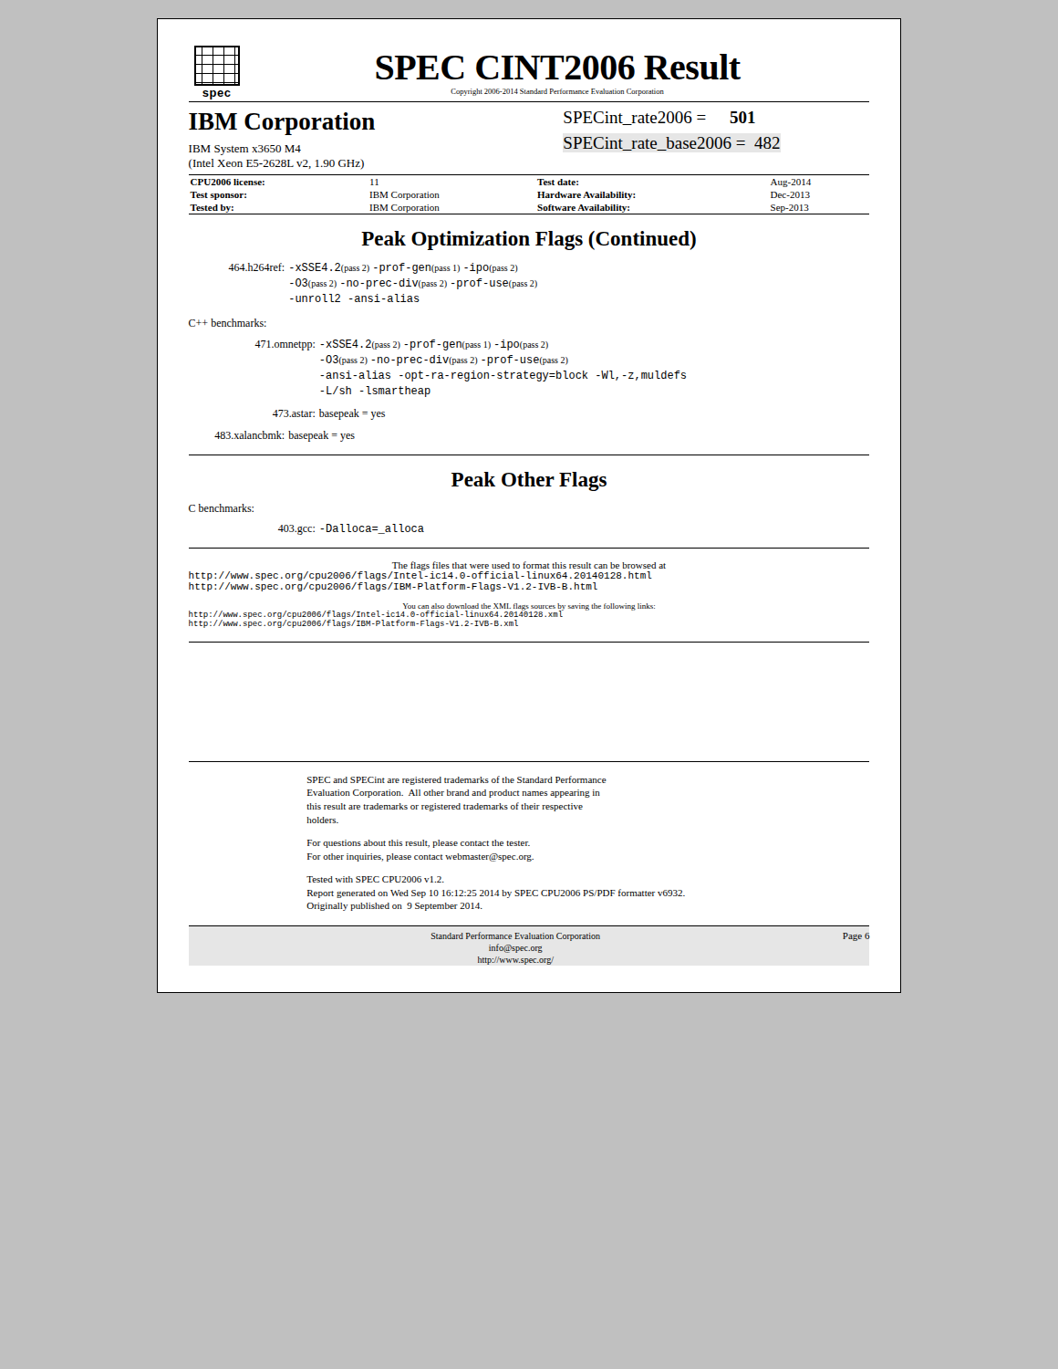spec
SPEC CINT2006 Result
Copyright 2006-2014 Standard Performance Evaluation Corporation
IBM Corporation
IBM System x3650 M4 (Intel Xeon E5-2628L v2, 1.90 GHz)
SPECint_rate2006 = 501
SPECint_rate_base2006 = 482
| CPU2006 license: | 11 | Test date: | Aug-2014 |
| Test sponsor: | IBM Corporation | Hardware Availability: | Dec-2013 |
| Tested by: | IBM Corporation | Software Availability: | Sep-2013 |
Peak Optimization Flags (Continued)
464.h264ref:-xSSE4.2(pass 2) -prof-gen(pass 1) -ipo(pass 2)
-O3(pass 2) -no-prec-div(pass 2) -prof-use(pass 2)
-unroll2 -ansi-alias
C++ benchmarks:
471.omnetpp:-xSSE4.2(pass 2) -prof-gen(pass 1) -ipo(pass 2)
-O3(pass 2) -no-prec-div(pass 2) -prof-use(pass 2)
-ansi-alias -opt-ra-region-strategy=block -Wl,-z,muldefs
-L/sh -lsmartheap
473.astar: basepeak = yes
483.xalancbmk: basepeak = yes
Peak Other Flags
C benchmarks:
403.gcc:-Dalloca=_alloca
The flags files that were used to format this result can be browsed at
http://www.spec.org/cpu2006/flags/Intel-ic14.0-official-linux64.20140128.html
http://www.spec.org/cpu2006/flags/IBM-Platform-Flags-V1.2-IVB-B.html
You can also download the XML flags sources by saving the following links:
http://www.spec.org/cpu2006/flags/Intel-ic14.0-official-linux64.20140128.xml
http://www.spec.org/cpu2006/flags/IBM-Platform-Flags-V1.2-IVB-B.xml
SPEC and SPECint are registered trademarks of the Standard Performance
Evaluation Corporation. All other brand and product names appearing in
this result are trademarks or registered trademarks of their respective
holders.
For questions about this result, please contact the tester.
For other inquiries, please contact webmaster@spec.org.
Tested with SPEC CPU2006 v1.2.
Report generated on Wed Sep 10 16:12:25 2014 by SPEC CPU2006 PS/PDF formatter v6932.
Originally published on 9 September 2014.
Standard Performance Evaluation Corporation
info@spec.org
http://www.spec.org/
Page 6